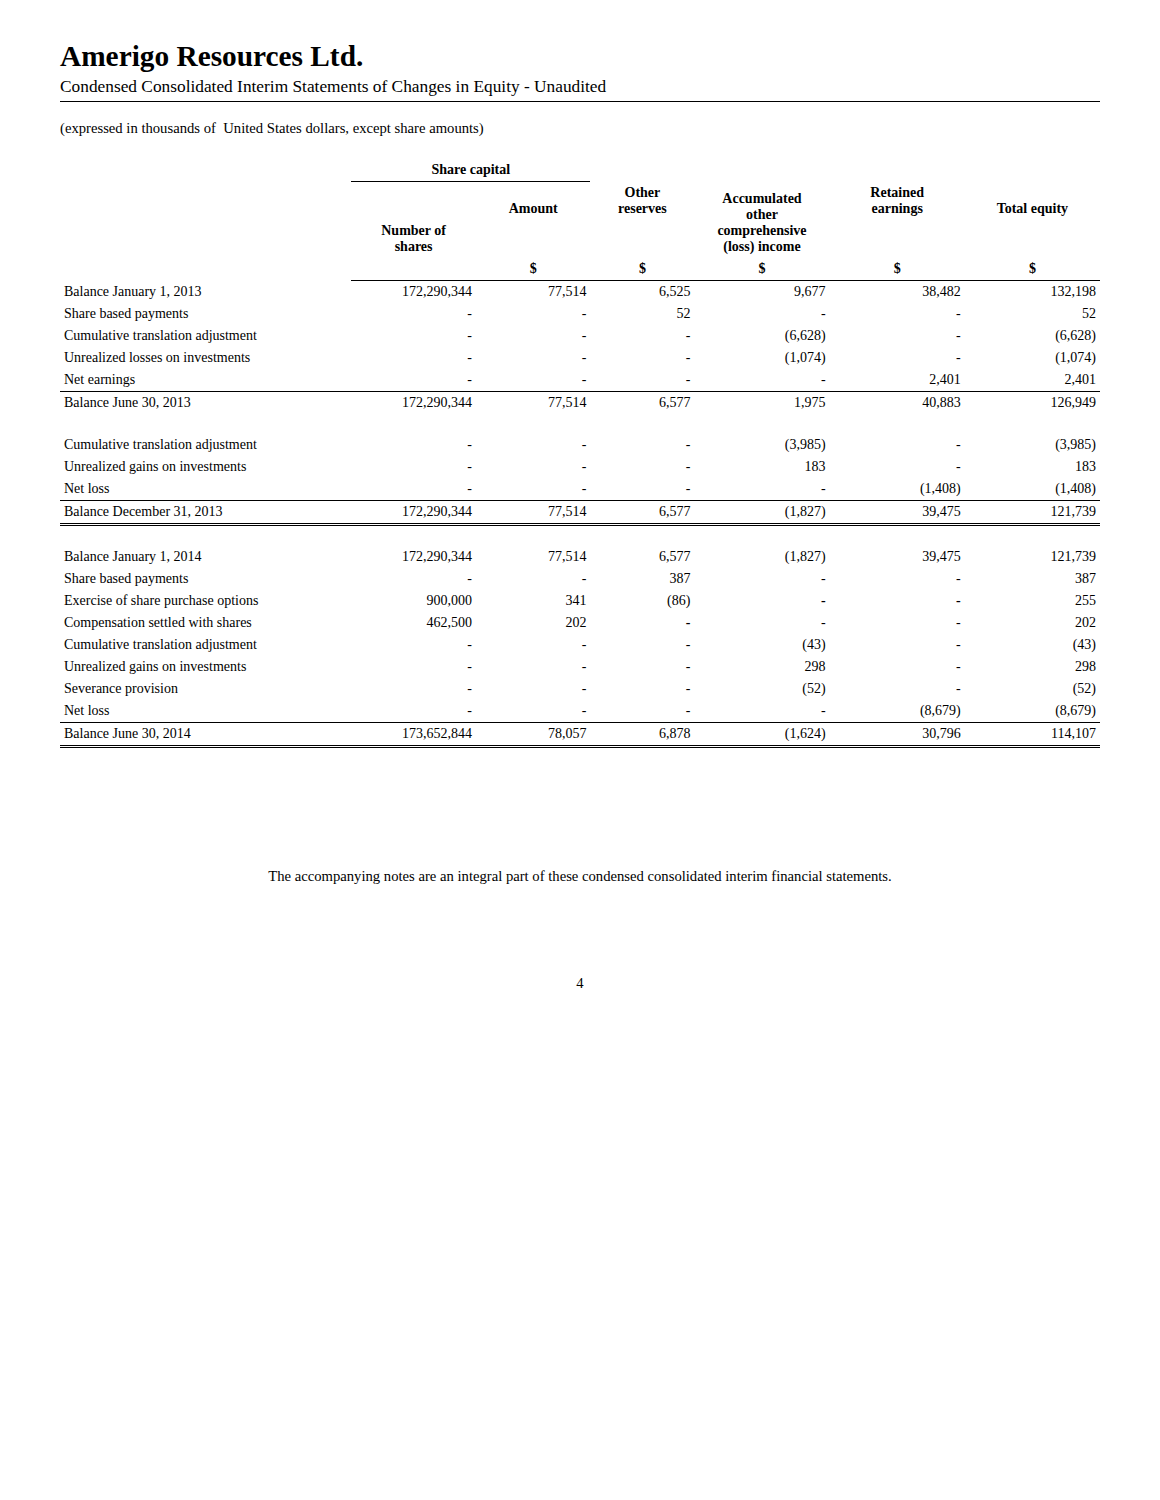Amerigo Resources Ltd.
Condensed Consolidated Interim Statements of Changes in Equity - Unaudited
(expressed in thousands of United States dollars, except share amounts)
| | Share capital | | | | |
| --- | --- | --- | --- | --- | --- |
| | | Amount | Other reserves | Accumulated other comprehensive (loss) income | Retained earnings | Total equity |
| | Number of shares | | | | |
| | | $ | $ | $ | $ | $ |
| Balance January 1, 2013 | 172,290,344 | 77,514 | 6,525 | 9,677 | 38,482 | 132,198 |
| Share based payments | - | - | 52 | - | - | 52 |
| Cumulative translation adjustment | - | - | - | (6,628) | - | (6,628) |
| Unrealized losses on investments | - | - | - | (1,074) | - | (1,074) |
| Net earnings | - | - | - | - | 2,401 | 2,401 |
| Balance June 30, 2013 | 172,290,344 | 77,514 | 6,577 | 1,975 | 40,883 | 126,949 |
| Cumulative translation adjustment | - | - | - | (3,985) | - | (3,985) |
| Unrealized gains on investments | - | - | - | 183 | - | 183 |
| Net loss | - | - | - | - | (1,408) | (1,408) |
| Balance December 31, 2013 | 172,290,344 | 77,514 | 6,577 | (1,827) | 39,475 | 121,739 |
| Balance January 1, 2014 | 172,290,344 | 77,514 | 6,577 | (1,827) | 39,475 | 121,739 |
| Share based payments | - | - | 387 | - | - | 387 |
| Exercise of share purchase options | 900,000 | 341 | (86) | - | - | 255 |
| Compensation settled with shares | 462,500 | 202 | - | - | - | 202 |
| Cumulative translation adjustment | - | - | - | (43) | - | (43) |
| Unrealized gains on investments | - | - | - | 298 | - | 298 |
| Severance provision | - | - | - | (52) | - | (52) |
| Net loss | - | - | - | - | (8,679) | (8,679) |
| Balance June 30, 2014 | 173,652,844 | 78,057 | 6,878 | (1,624) | 30,796 | 114,107 |
The accompanying notes are an integral part of these condensed consolidated interim financial statements.
4